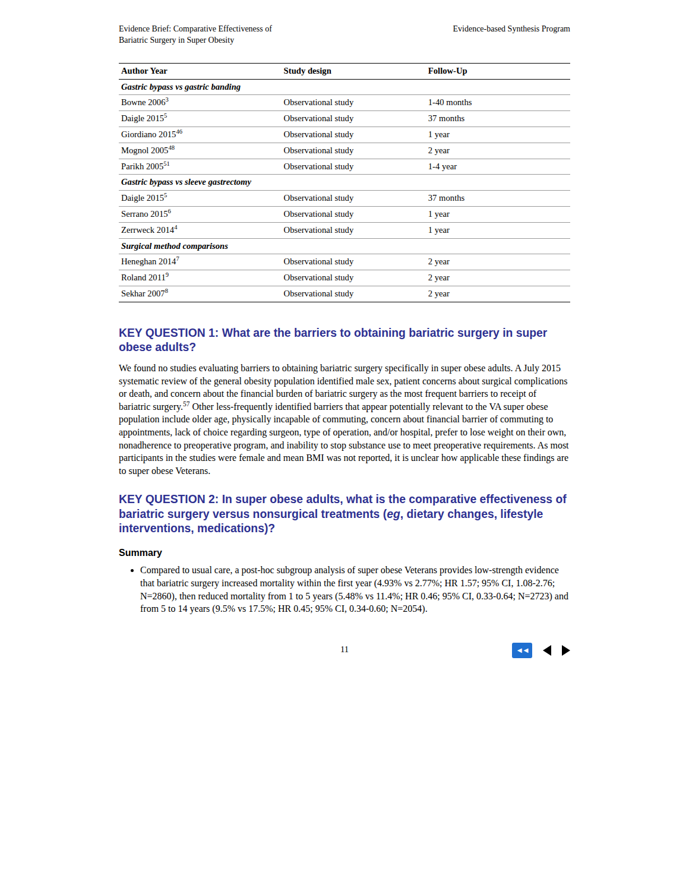Evidence Brief: Comparative Effectiveness of
Bariatric Surgery in Super Obesity
Evidence-based Synthesis Program
| Author Year | Study design | Follow-Up |
| --- | --- | --- |
| Gastric bypass vs gastric banding |
| Bowne 2006 3 | Observational study | 1-40 months |
| Daigle 2015 5 | Observational study | 37 months |
| Giordiano 2015 46 | Observational study | 1 year |
| Mognol 2005 48 | Observational study | 2 year |
| Parikh 2005 51 | Observational study | 1-4 year |
| Gastric bypass vs sleeve gastrectomy |
| Daigle 2015 5 | Observational study | 37 months |
| Serrano 2015 6 | Observational study | 1 year |
| Zerrweck 2014 4 | Observational study | 1 year |
| Surgical method comparisons |
| Heneghan 2014 7 | Observational study | 2 year |
| Roland 2011 9 | Observational study | 2 year |
| Sekhar 2007 8 | Observational study | 2 year |
KEY QUESTION 1: What are the barriers to obtaining bariatric surgery in super obese adults?
We found no studies evaluating barriers to obtaining bariatric surgery specifically in super obese adults. A July 2015 systematic review of the general obesity population identified male sex, patient concerns about surgical complications or death, and concern about the financial burden of bariatric surgery as the most frequent barriers to receipt of bariatric surgery.57 Other less-frequently identified barriers that appear potentially relevant to the VA super obese population include older age, physically incapable of commuting, concern about financial barrier of commuting to appointments, lack of choice regarding surgeon, type of operation, and/or hospital, prefer to lose weight on their own, nonadherence to preoperative program, and inability to stop substance use to meet preoperative requirements. As most participants in the studies were female and mean BMI was not reported, it is unclear how applicable these findings are to super obese Veterans.
KEY QUESTION 2: In super obese adults, what is the comparative effectiveness of bariatric surgery versus nonsurgical treatments (eg, dietary changes, lifestyle interventions, medications)?
Summary
Compared to usual care, a post-hoc subgroup analysis of super obese Veterans provides low-strength evidence that bariatric surgery increased mortality within the first year (4.93% vs 2.77%; HR 1.57; 95% CI, 1.08-2.76; N=2860), then reduced mortality from 1 to 5 years (5.48% vs 11.4%; HR 0.46; 95% CI, 0.33-0.64; N=2723) and from 5 to 14 years (9.5% vs 17.5%; HR 0.45; 95% CI, 0.34-0.60; N=2054).
11
◄◄